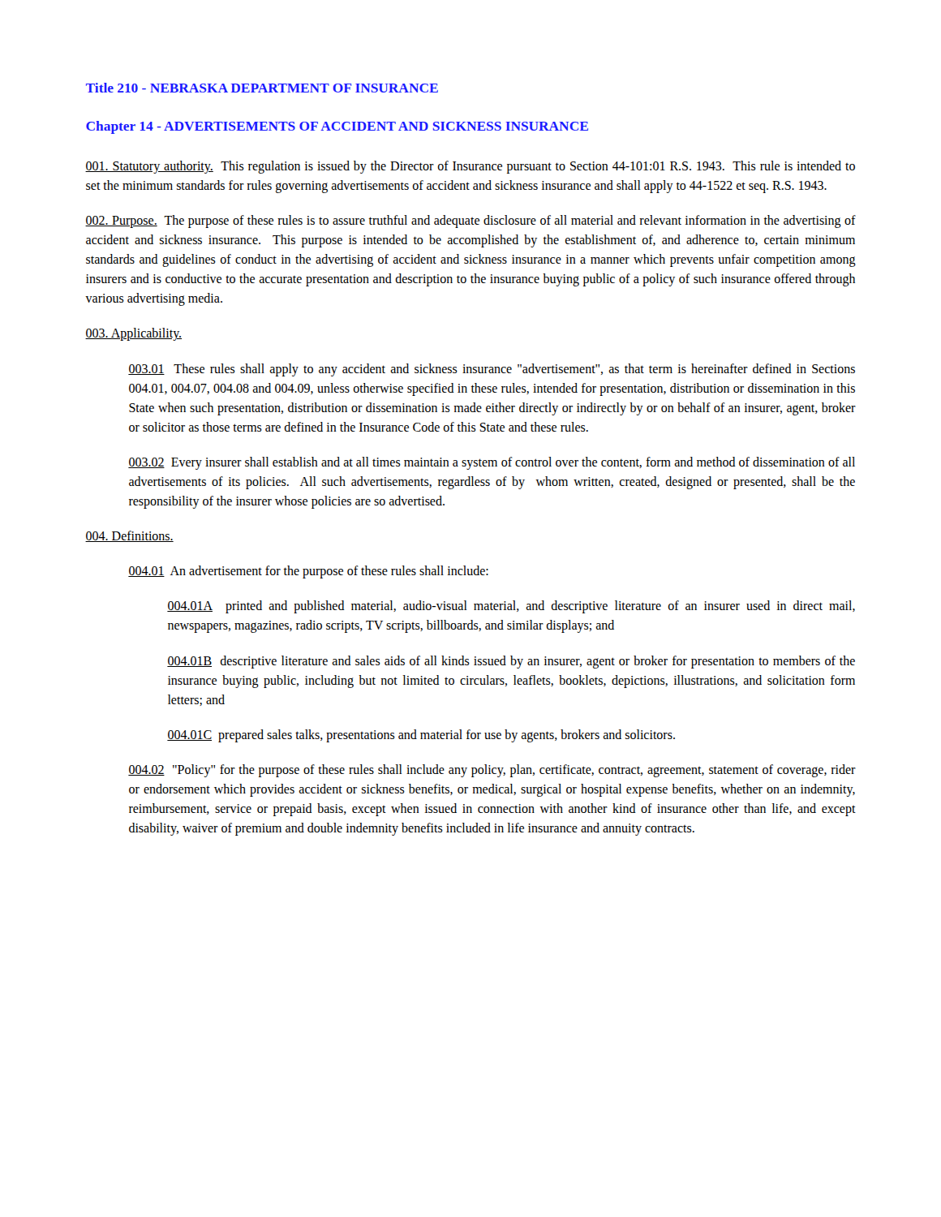Title 210 - NEBRASKA DEPARTMENT OF INSURANCE
Chapter 14 - ADVERTISEMENTS OF ACCIDENT AND SICKNESS INSURANCE
001. Statutory authority. This regulation is issued by the Director of Insurance pursuant to Section 44-101:01 R.S. 1943. This rule is intended to set the minimum standards for rules governing advertisements of accident and sickness insurance and shall apply to 44-1522 et seq. R.S. 1943.
002. Purpose. The purpose of these rules is to assure truthful and adequate disclosure of all material and relevant information in the advertising of accident and sickness insurance. This purpose is intended to be accomplished by the establishment of, and adherence to, certain minimum standards and guidelines of conduct in the advertising of accident and sickness insurance in a manner which prevents unfair competition among insurers and is conductive to the accurate presentation and description to the insurance buying public of a policy of such insurance offered through various advertising media.
003. Applicability.
003.01 These rules shall apply to any accident and sickness insurance "advertisement", as that term is hereinafter defined in Sections 004.01, 004.07, 004.08 and 004.09, unless otherwise specified in these rules, intended for presentation, distribution or dissemination in this State when such presentation, distribution or dissemination is made either directly or indirectly by or on behalf of an insurer, agent, broker or solicitor as those terms are defined in the Insurance Code of this State and these rules.
003.02 Every insurer shall establish and at all times maintain a system of control over the content, form and method of dissemination of all advertisements of its policies. All such advertisements, regardless of by whom written, created, designed or presented, shall be the responsibility of the insurer whose policies are so advertised.
004. Definitions.
004.01 An advertisement for the purpose of these rules shall include:
004.01A printed and published material, audio-visual material, and descriptive literature of an insurer used in direct mail, newspapers, magazines, radio scripts, TV scripts, billboards, and similar displays; and
004.01B descriptive literature and sales aids of all kinds issued by an insurer, agent or broker for presentation to members of the insurance buying public, including but not limited to circulars, leaflets, booklets, depictions, illustrations, and solicitation form letters; and
004.01C prepared sales talks, presentations and material for use by agents, brokers and solicitors.
004.02 "Policy" for the purpose of these rules shall include any policy, plan, certificate, contract, agreement, statement of coverage, rider or endorsement which provides accident or sickness benefits, or medical, surgical or hospital expense benefits, whether on an indemnity, reimbursement, service or prepaid basis, except when issued in connection with another kind of insurance other than life, and except disability, waiver of premium and double indemnity benefits included in life insurance and annuity contracts.